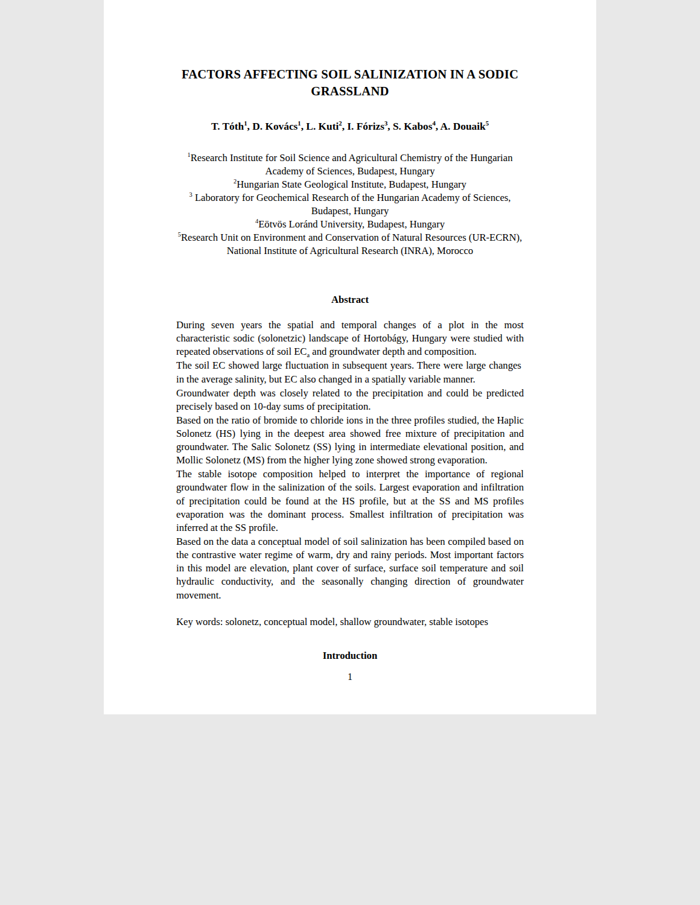FACTORS AFFECTING SOIL SALINIZATION IN A SODIC
GRASSLAND
T. Tóth1, D. Kovács1, L. Kuti2, I. Fórizs3, S. Kabos4, A. Douaik5
1Research Institute for Soil Science and Agricultural Chemistry of the Hungarian
Academy of Sciences, Budapest, Hungary
2Hungarian State Geological Institute, Budapest, Hungary
3 Laboratory for Geochemical Research of the Hungarian Academy of Sciences,
Budapest, Hungary
4Eötvös Loránd University, Budapest, Hungary
5Research Unit on Environment and Conservation of Natural Resources (UR-ECRN),
National Institute of Agricultural Research (INRA), Morocco
Abstract
During seven years the spatial and temporal changes of a plot in the most characteristic sodic (solonetzic) landscape of Hortobágy, Hungary were studied with repeated observations of soil ECa and groundwater depth and composition.
The soil EC showed large fluctuation in subsequent years. There were large changes in the average salinity, but EC also changed in a spatially variable manner.
Groundwater depth was closely related to the precipitation and could be predicted precisely based on 10-day sums of precipitation.
Based on the ratio of bromide to chloride ions in the three profiles studied, the Haplic Solonetz (HS) lying in the deepest area showed free mixture of precipitation and groundwater. The Salic Solonetz (SS) lying in intermediate elevational position, and Mollic Solonetz (MS) from the higher lying zone showed strong evaporation.
The stable isotope composition helped to interpret the importance of regional groundwater flow in the salinization of the soils. Largest evaporation and infiltration of precipitation could be found at the HS profile, but at the SS and MS profiles evaporation was the dominant process. Smallest infiltration of precipitation was inferred at the SS profile.
Based on the data a conceptual model of soil salinization has been compiled based on the contrastive water regime of warm, dry and rainy periods. Most important factors in this model are elevation, plant cover of surface, surface soil temperature and soil hydraulic conductivity, and the seasonally changing direction of groundwater movement.
Key words: solonetz, conceptual model, shallow groundwater, stable isotopes
Introduction
1